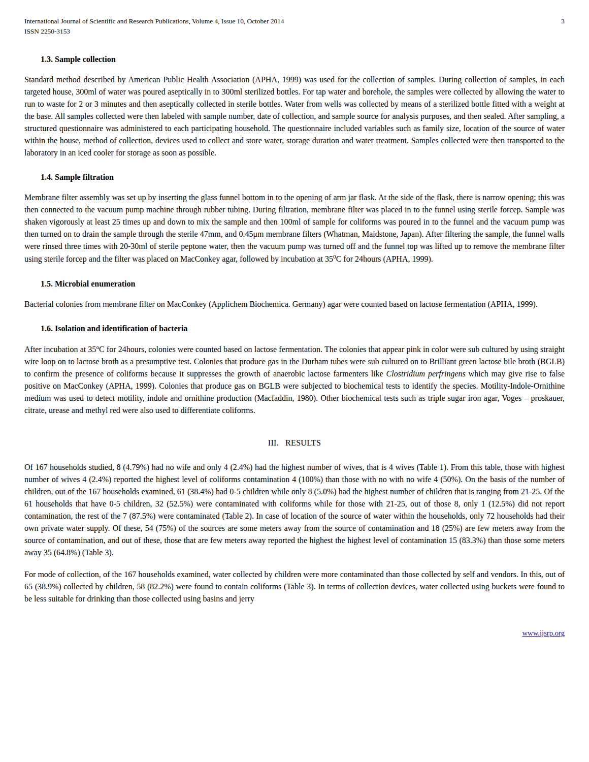International Journal of Scientific and Research Publications, Volume 4, Issue 10, October 2014
ISSN 2250-3153
3
1.3. Sample collection
Standard method described by American Public Health Association (APHA, 1999) was used for the collection of samples. During collection of samples, in each targeted house, 300ml of water was poured aseptically in to 300ml sterilized bottles. For tap water and borehole, the samples were collected by allowing the water to run to waste for 2 or 3 minutes and then aseptically collected in sterile bottles. Water from wells was collected by means of a sterilized bottle fitted with a weight at the base. All samples collected were then labeled with sample number, date of collection, and sample source for analysis purposes, and then sealed. After sampling, a structured questionnaire was administered to each participating household. The questionnaire included variables such as family size, location of the source of water within the house, method of collection, devices used to collect and store water, storage duration and water treatment. Samples collected were then transported to the laboratory in an iced cooler for storage as soon as possible.
1.4. Sample filtration
Membrane filter assembly was set up by inserting the glass funnel bottom in to the opening of arm jar flask. At the side of the flask, there is narrow opening; this was then connected to the vacuum pump machine through rubber tubing. During filtration, membrane filter was placed in to the funnel using sterile forcep. Sample was shaken vigorously at least 25 times up and down to mix the sample and then 100ml of sample for coliforms was poured in to the funnel and the vacuum pump was then turned on to drain the sample through the sterile 47mm, and 0.45μm membrane filters (Whatman, Maidstone, Japan). After filtering the sample, the funnel walls were rinsed three times with 20-30ml of sterile peptone water, then the vacuum pump was turned off and the funnel top was lifted up to remove the membrane filter using sterile forcep and the filter was placed on MacConkey agar, followed by incubation at 350C for 24hours (APHA, 1999).
1.5. Microbial enumeration
Bacterial colonies from membrane filter on MacConkey (Applichem Biochemica. Germany) agar were counted based on lactose fermentation (APHA, 1999).
1.6. Isolation and identification of bacteria
After incubation at 35oC for 24hours, colonies were counted based on lactose fermentation. The colonies that appear pink in color were sub cultured by using straight wire loop on to lactose broth as a presumptive test. Colonies that produce gas in the Durham tubes were sub cultured on to Brilliant green lactose bile broth (BGLB) to confirm the presence of coliforms because it suppresses the growth of anaerobic lactose farmenters like Clostridium perfringens which may give rise to false positive on MacConkey (APHA, 1999). Colonies that produce gas on BGLB were subjected to biochemical tests to identify the species. Motility-Indole-Ornithine medium was used to detect motility, indole and ornithine production (Macfaddin, 1980). Other biochemical tests such as triple sugar iron agar, Voges – proskauer, citrate, urease and methyl red were also used to differentiate coliforms.
III. RESULTS
Of 167 households studied, 8 (4.79%) had no wife and only 4 (2.4%) had the highest number of wives, that is 4 wives (Table 1). From this table, those with highest number of wives 4 (2.4%) reported the highest level of coliforms contamination 4 (100%) than those with no with no wife 4 (50%). On the basis of the number of children, out of the 167 households examined, 61 (38.4%) had 0-5 children while only 8 (5.0%) had the highest number of children that is ranging from 21-25. Of the 61 households that have 0-5 children, 32 (52.5%) were contaminated with coliforms while for those with 21-25, out of those 8, only 1 (12.5%) did not report contamination, the rest of the 7 (87.5%) were contaminated (Table 2). In case of location of the source of water within the households, only 72 households had their own private water supply. Of these, 54 (75%) of the sources are some meters away from the source of contamination and 18 (25%) are few meters away from the source of contamination, and out of these, those that are few meters away reported the highest the highest level of contamination 15 (83.3%) than those some meters away 35 (64.8%) (Table 3).
For mode of collection, of the 167 households examined, water collected by children were more contaminated than those collected by self and vendors. In this, out of 65 (38.9%) collected by children, 58 (82.2%) were found to contain coliforms (Table 3). In terms of collection devices, water collected using buckets were found to be less suitable for drinking than those collected using basins and jerry
www.ijsrp.org